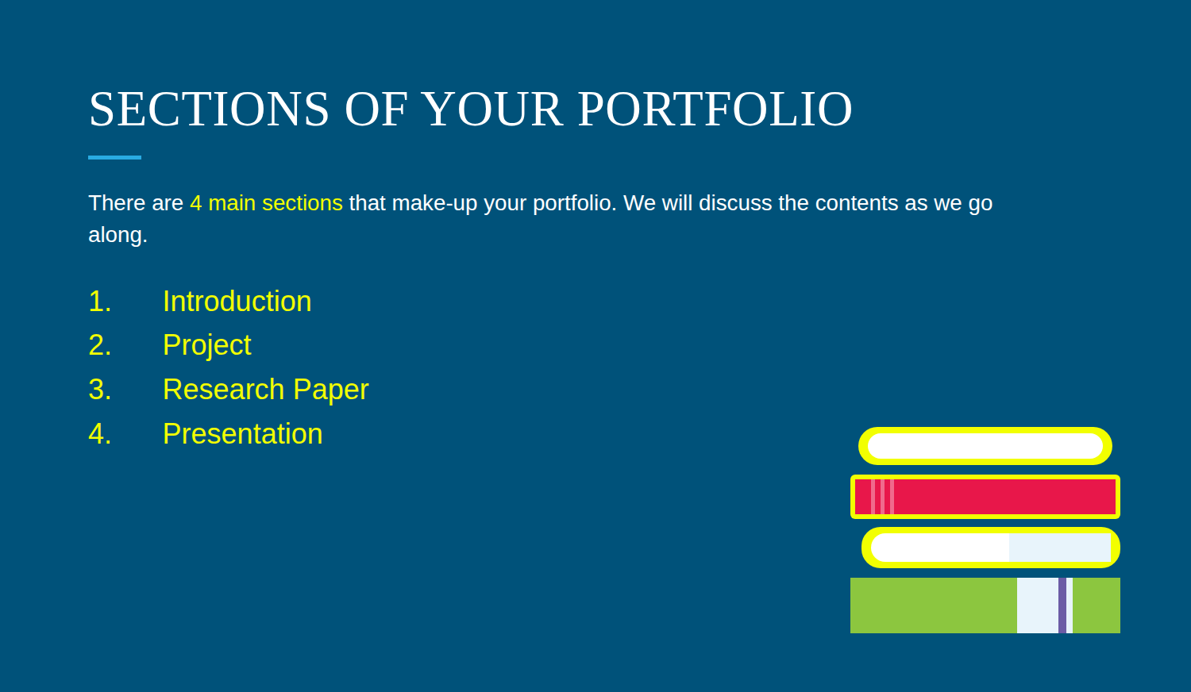SECTIONS OF YOUR PORTFOLIO
There are 4 main sections that make-up your portfolio. We will discuss the contents as we go along.
Introduction
Project
Research Paper
Presentation